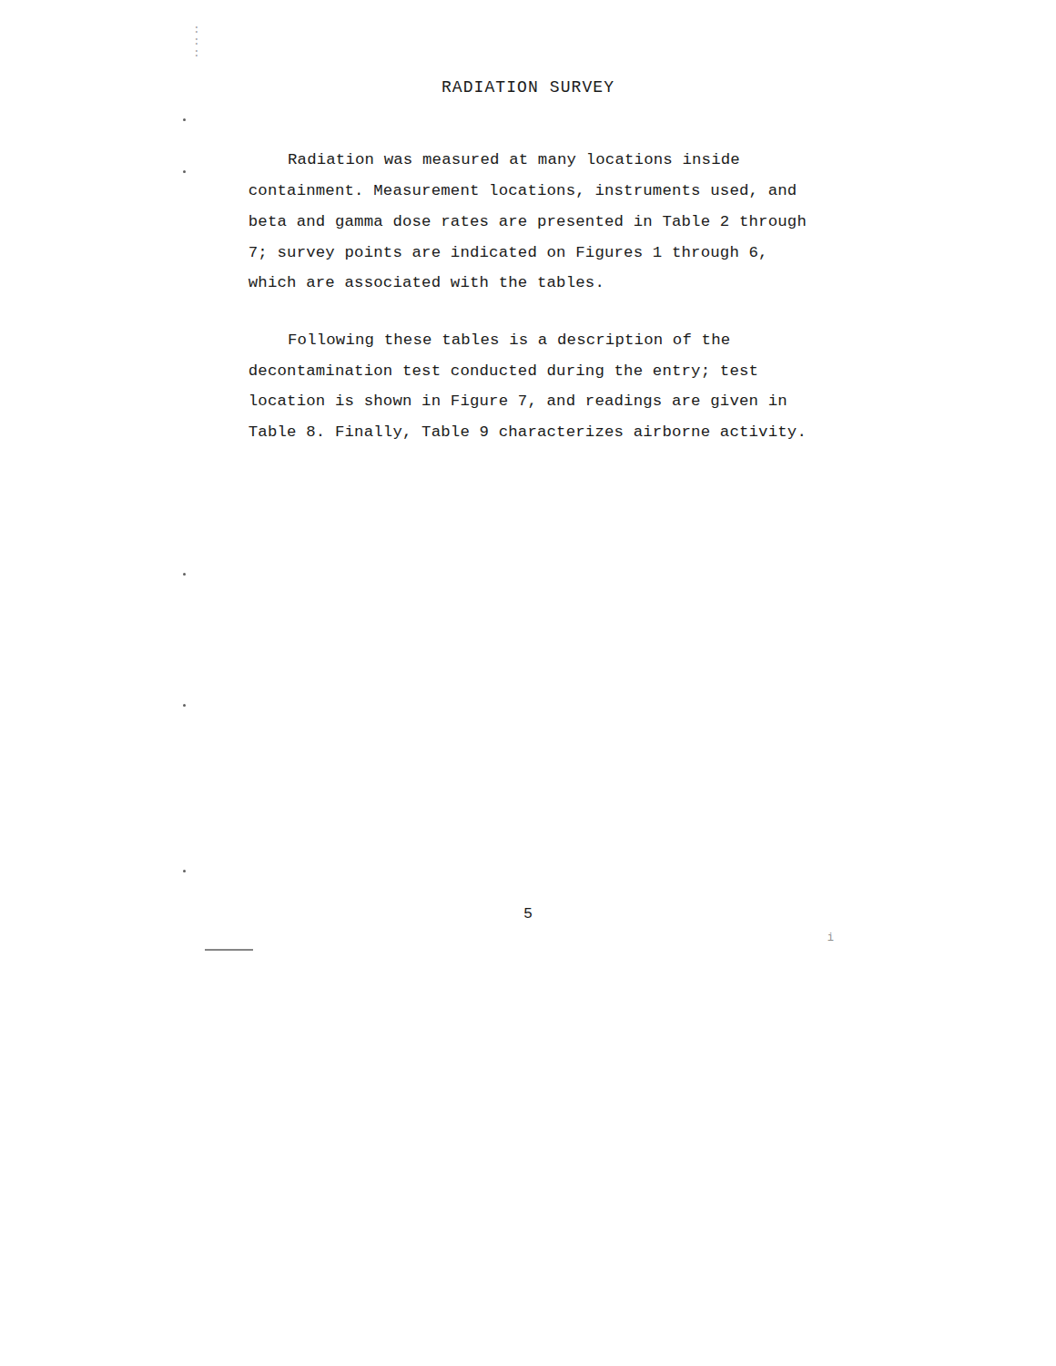:
:
:
RADIATION SURVEY
Radiation was measured at many locations inside containment. Measurement locations, instruments used, and beta and gamma dose rates are presented in Table 2 through 7; survey points are indicated on Figures 1 through 6, which are associated with the tables.
Following these tables is a description of the decontamination test conducted during the entry; test location is shown in Figure 7, and readings are given in Table 8. Finally, Table 9 characterizes airborne activity.
5
i